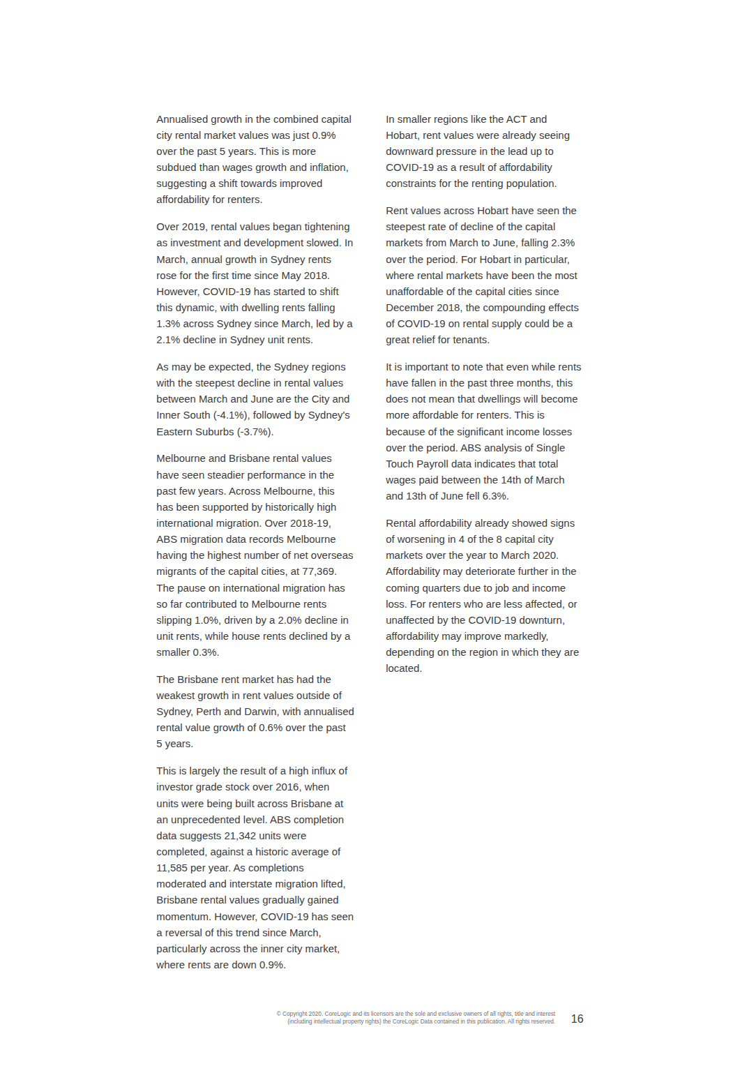Annualised growth in the combined capital city rental market values was just 0.9% over the past 5 years. This is more subdued than wages growth and inflation, suggesting a shift towards improved affordability for renters.
Over 2019, rental values began tightening as investment and development slowed. In March, annual growth in Sydney rents rose for the first time since May 2018. However, COVID-19 has started to shift this dynamic, with dwelling rents falling 1.3% across Sydney since March, led by a 2.1% decline in Sydney unit rents.
As may be expected, the Sydney regions with the steepest decline in rental values between March and June are the City and Inner South (-4.1%), followed by Sydney's Eastern Suburbs (-3.7%).
Melbourne and Brisbane rental values have seen steadier performance in the past few years. Across Melbourne, this has been supported by historically high international migration. Over 2018-19, ABS migration data records Melbourne having the highest number of net overseas migrants of the capital cities, at 77,369. The pause on international migration has so far contributed to Melbourne rents slipping 1.0%, driven by a 2.0% decline in unit rents, while house rents declined by a smaller 0.3%.
The Brisbane rent market has had the weakest growth in rent values outside of Sydney, Perth and Darwin, with annualised rental value growth of 0.6% over the past 5 years.
This is largely the result of a high influx of investor grade stock over 2016, when units were being built across Brisbane at an unprecedented level. ABS completion data suggests 21,342 units were completed, against a historic average of 11,585 per year. As completions moderated and interstate migration lifted, Brisbane rental values gradually gained momentum. However, COVID-19 has seen a reversal of this trend since March, particularly across the inner city market, where rents are down 0.9%.
In smaller regions like the ACT and Hobart, rent values were already seeing downward pressure in the lead up to COVID-19 as a result of affordability constraints for the renting population.
Rent values across Hobart have seen the steepest rate of decline of the capital markets from March to June, falling 2.3% over the period. For Hobart in particular, where rental markets have been the most unaffordable of the capital cities since December 2018, the compounding effects of COVID-19 on rental supply could be a great relief for tenants.
It is important to note that even while rents have fallen in the past three months, this does not mean that dwellings will become more affordable for renters. This is because of the significant income losses over the period. ABS analysis of Single Touch Payroll data indicates that total wages paid between the 14th of March and 13th of June fell 6.3%.
Rental affordability already showed signs of worsening in 4 of the 8 capital city markets over the year to March 2020. Affordability may deteriorate further in the coming quarters due to job and income loss. For renters who are less affected, or unaffected by the COVID-19 downturn, affordability may improve markedly, depending on the region in which they are located.
© Copyright 2020. CoreLogic and its licensors are the sole and exclusive owners of all rights, title and interest
(including intellectual property rights) the CoreLogic Data contained in this publication. All rights reserved.
16